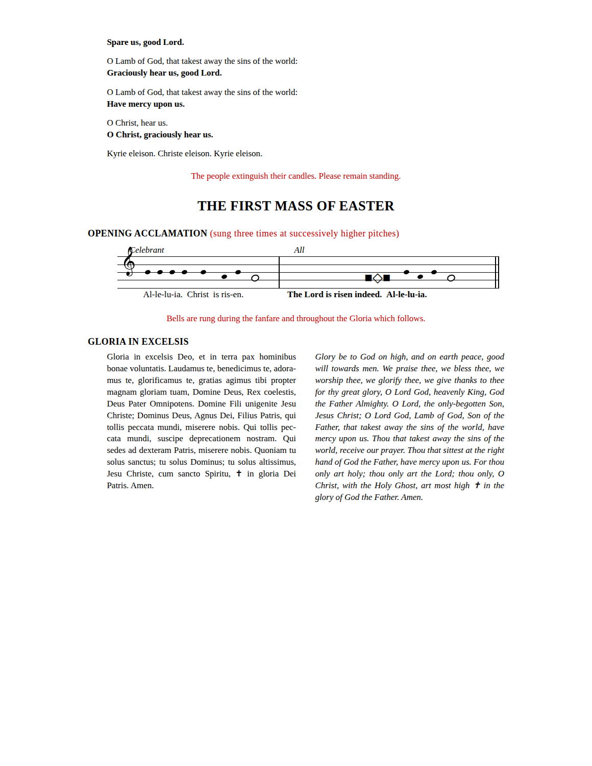Spare us, good Lord.
O Lamb of God, that takest away the sins of the world:
Graciously hear us, good Lord.
O Lamb of God, that takest away the sins of the world:
Have mercy upon us.
O Christ, hear us.
O Christ, graciously hear us.
Kyrie eleison. Christe eleison. Kyrie eleison.
The people extinguish their candles. Please remain standing.
THE FIRST MASS OF EASTER
OPENING ACCLAMATION (sung three times at successively higher pitches)
Celebrant All
𝄞 ■◇■
Al-le-lu-ia. Christ is ris-en. The Lord is risen indeed. Al-le-lu-ia.
Bells are rung during the fanfare and throughout the Gloria which follows.
GLORIA IN EXCELSIS
Gloria in excelsis Deo, et in terra pax hominibus bonae voluntatis. Laudamus te, benedicimus te, adoramus te, glorificamus te, gratias agimus tibi propter magnam gloriam tuam, Domine Deus, Rex coelestis, Deus Pater Omnipotens. Domine Fili unigenite Jesu Christe; Dominus Deus, Agnus Dei, Filius Patris, qui tollis peccata mundi, miserere nobis. Qui tollis peccata mundi, suscipe deprecationem nostram. Qui sedes ad dexteram Patris, miserere nobis. Quoniam tu solus sanctus; tu solus Dominus; tu solus altissimus, Jesu Christe, cum sancto Spiritu, ✝ in gloria Dei Patris. Amen.
Glory be to God on high, and on earth peace, good will towards men. We praise thee, we bless thee, we worship thee, we glorify thee, we give thanks to thee for thy great glory, O Lord God, heavenly King, God the Father Almighty. O Lord, the only-begotten Son, Jesus Christ; O Lord God, Lamb of God, Son of the Father, that takest away the sins of the world, have mercy upon us. Thou that takest away the sins of the world, receive our prayer. Thou that sittest at the right hand of God the Father, have mercy upon us. For thou only art holy; thou only art the Lord; thou only, O Christ, with the Holy Ghost, art most high ✝ in the glory of God the Father. Amen.